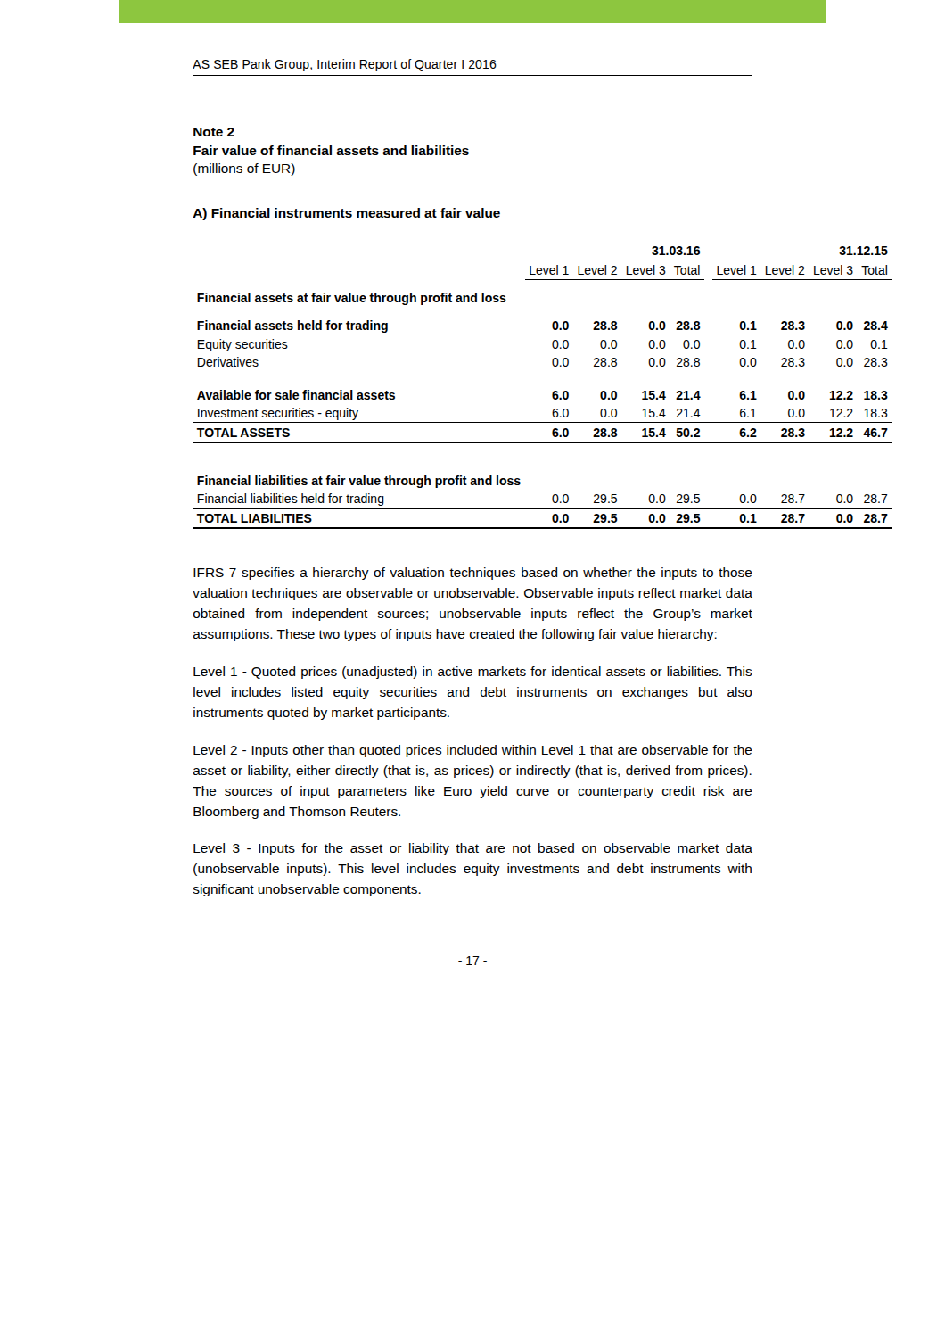AS SEB Pank Group, Interim Report of Quarter I 2016
Note 2
Fair value of financial assets and liabilities
(millions of EUR)
A) Financial instruments measured at fair value
| | 31.03.16 | | 31.12.15 |
| | Level 1 | Level 2 | Level 3 | Total | | Level 1 | Level 2 | Level 3 | Total |
| Financial assets at fair value through profit and loss | |
| Financial assets held for trading | 0.0 | 28.8 | 0.0 | 28.8 | | 0.1 | 28.3 | 0.0 | 28.4 |
| Equity securities | 0.0 | 0.0 | 0.0 | 0.0 | | 0.1 | 0.0 | 0.0 | 0.1 |
| Derivatives | 0.0 | 28.8 | 0.0 | 28.8 | | 0.0 | 28.3 | 0.0 | 28.3 |
| Available for sale financial assets | 6.0 | 0.0 | 15.4 | 21.4 | | 6.1 | 0.0 | 12.2 | 18.3 |
| Investment securities - equity | 6.0 | 0.0 | 15.4 | 21.4 | | 6.1 | 0.0 | 12.2 | 18.3 |
| TOTAL ASSETS | 6.0 | 28.8 | 15.4 | 50.2 | | 6.2 | 28.3 | 12.2 | 46.7 |
| Financial liabilities at fair value through profit and loss | |
| Financial liabilities held for trading | 0.0 | 29.5 | 0.0 | 29.5 | | 0.0 | 28.7 | 0.0 | 28.7 |
| TOTAL LIABILITIES | 0.0 | 29.5 | 0.0 | 29.5 | | 0.1 | 28.7 | 0.0 | 28.7 |
IFRS 7 specifies a hierarchy of valuation techniques based on whether the inputs to those valuation techniques are observable or unobservable. Observable inputs reflect market data obtained from independent sources; unobservable inputs reflect the Group’s market assumptions. These two types of inputs have created the following fair value hierarchy:
Level 1 - Quoted prices (unadjusted) in active markets for identical assets or liabilities. This level includes listed equity securities and debt instruments on exchanges but also instruments quoted by market participants.
Level 2 - Inputs other than quoted prices included within Level 1 that are observable for the asset or liability, either directly (that is, as prices) or indirectly (that is, derived from prices). The sources of input parameters like Euro yield curve or counterparty credit risk are Bloomberg and Thomson Reuters.
Level 3 - Inputs for the asset or liability that are not based on observable market data (unobservable inputs). This level includes equity investments and debt instruments with significant unobservable components.
- 17 -